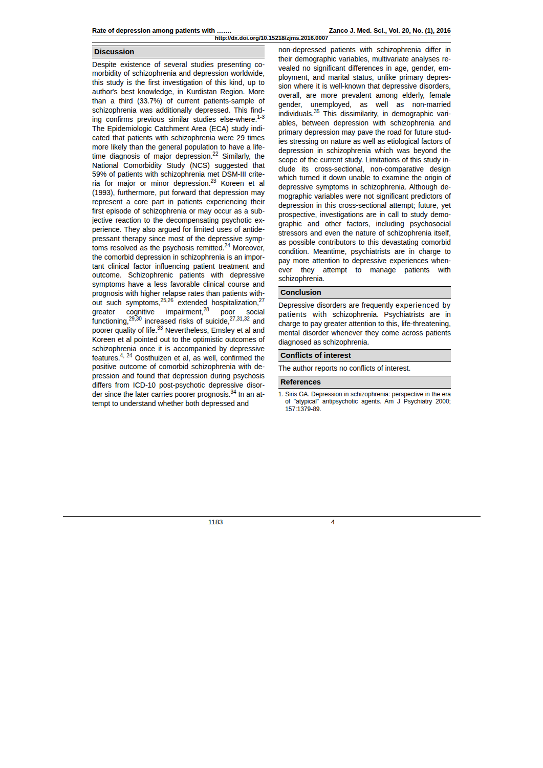Rate of depression among patients with …….
Zanco J. Med. Sci., Vol. 20, No. (1), 2016
http://dx.doi.org/10.15218/zjms.2016.0007
Discussion
Despite existence of several studies presenting comorbidity of schizophrenia and depression worldwide, this study is the first investigation of this kind, up to author's best knowledge, in Kurdistan Region. More than a third (33.7%) of current patients-sample of schizophrenia was additionally depressed. This finding confirms previous similar studies else-where.1-3 The Epidemiologic Catchment Area (ECA) study indicated that patients with schizophrenia were 29 times more likely than the general population to have a lifetime diagnosis of major depression.22 Similarly, the National Comorbidity Study (NCS) suggested that 59% of patients with schizophrenia met DSM-III criteria for major or minor depression.23 Koreen et al (1993), furthermore, put forward that depression may represent a core part in patients experiencing their first episode of schizophrenia or may occur as a subjective reaction to the decompensating psychotic experience. They also argued for limited uses of antidepressant therapy since most of the depressive symptoms resolved as the psychosis remitted.24 Moreover, the comorbid depression in schizophrenia is an important clinical factor influencing patient treatment and outcome. Schizophrenic patients with depressive symptoms have a less favorable clinical course and prognosis with higher relapse rates than patients without such symptoms,25,26 extended hospitalization,27 greater cognitive impairment,28 poor social functioning,29,30 increased risks of suicide,27,31,32 and poorer quality of life.33 Nevertheless, Emsley et al and Koreen et al pointed out to the optimistic outcomes of schizophrenia once it is accompanied by depressive features.4, 24 Oosthuizen et al, as well, confirmed the positive outcome of comorbid schizophrenia with depression and found that depression during psychosis differs from ICD-10 post-psychotic depressive disorder since the later carries poorer prognosis.34 In an attempt to understand whether both depressed and
non-depressed patients with schizophrenia differ in their demographic variables, multivariate analyses revealed no significant differences in age, gender, employment, and marital status, unlike primary depression where it is well-known that depressive disorders, overall, are more prevalent among elderly, female gender, unemployed, as well as non-married individuals.35 This dissimilarity, in demographic variables, between depression with schizophrenia and primary depression may pave the road for future studies stressing on nature as well as etiological factors of depression in schizophrenia which was beyond the scope of the current study. Limitations of this study include its cross-sectional, non-comparative design which turned it down unable to examine the origin of depressive symptoms in schizophrenia. Although demographic variables were not significant predictors of depression in this cross-sectional attempt; future, yet prospective, investigations are in call to study demographic and other factors, including psychosocial stressors and even the nature of schizophrenia itself, as possible contributors to this devastating comorbid condition. Meantime, psychiatrists are in charge to pay more attention to depressive experiences whenever they attempt to manage patients with schizophrenia.
Conclusion
Depressive disorders are frequently experienced by patients with schizophrenia. Psychiatrists are in charge to pay greater attention to this, life-threatening, mental disorder whenever they come across patients diagnosed as schizophrenia.
Conflicts of interest
The author reports no conflicts of interest.
References
Siris GA. Depression in schizophrenia: perspective in the era of "atypical" antipsychotic agents. Am J Psychiatry 2000; 157:1379-89.
1183 4